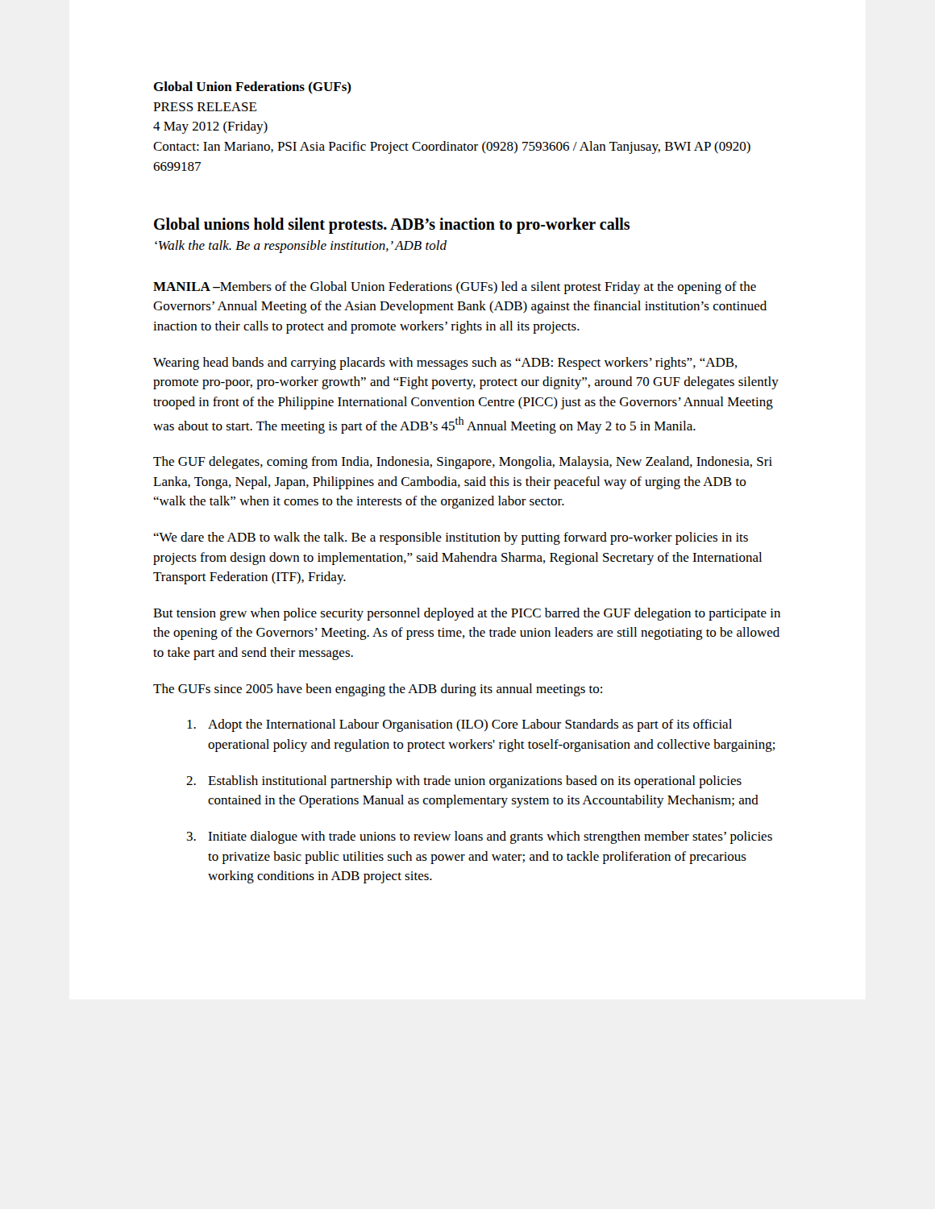Global Union Federations (GUFs)
PRESS RELEASE
4 May 2012 (Friday)
Contact: Ian Mariano, PSI Asia Pacific Project Coordinator (0928) 7593606 / Alan Tanjusay, BWI AP (0920) 6699187
Global unions hold silent protests. ADB’s inaction to pro-worker calls
‘Walk the talk. Be a responsible institution,’ ADB told
MANILA –Members of the Global Union Federations (GUFs) led a silent protest Friday at the opening of the Governors’ Annual Meeting of the Asian Development Bank (ADB) against the financial institution’s continued inaction to their calls to protect and promote workers’ rights in all its projects.
Wearing head bands and carrying placards with messages such as “ADB: Respect workers’ rights”, “ADB, promote pro-poor, pro-worker growth” and “Fight poverty, protect our dignity”, around 70 GUF delegates silently trooped in front of the Philippine International Convention Centre (PICC) just as the Governors’ Annual Meeting was about to start. The meeting is part of the ADB’s 45th Annual Meeting on May 2 to 5 in Manila.
The GUF delegates, coming from India, Indonesia, Singapore, Mongolia, Malaysia, New Zealand, Indonesia, Sri Lanka, Tonga, Nepal, Japan, Philippines and Cambodia, said this is their peaceful way of urging the ADB to “walk the talk” when it comes to the interests of the organized labor sector.
“We dare the ADB to walk the talk. Be a responsible institution by putting forward pro-worker policies in its projects from design down to implementation,” said Mahendra Sharma, Regional Secretary of the International Transport Federation (ITF), Friday.
But tension grew when police security personnel deployed at the PICC barred the GUF delegation to participate in the opening of the Governors’ Meeting. As of press time, the trade union leaders are still negotiating to be allowed to take part and send their messages.
The GUFs since 2005 have been engaging the ADB during its annual meetings to:
Adopt the International Labour Organisation (ILO) Core Labour Standards as part of its official operational policy and regulation to protect workers' right toself-organisation and collective bargaining;
Establish institutional partnership with trade union organizations based on its operational policies contained in the Operations Manual as complementary system to its Accountability Mechanism; and
Initiate dialogue with trade unions to review loans and grants which strengthen member states’ policies to privatize basic public utilities such as power and water; and to tackle proliferation of precarious working conditions in ADB project sites.